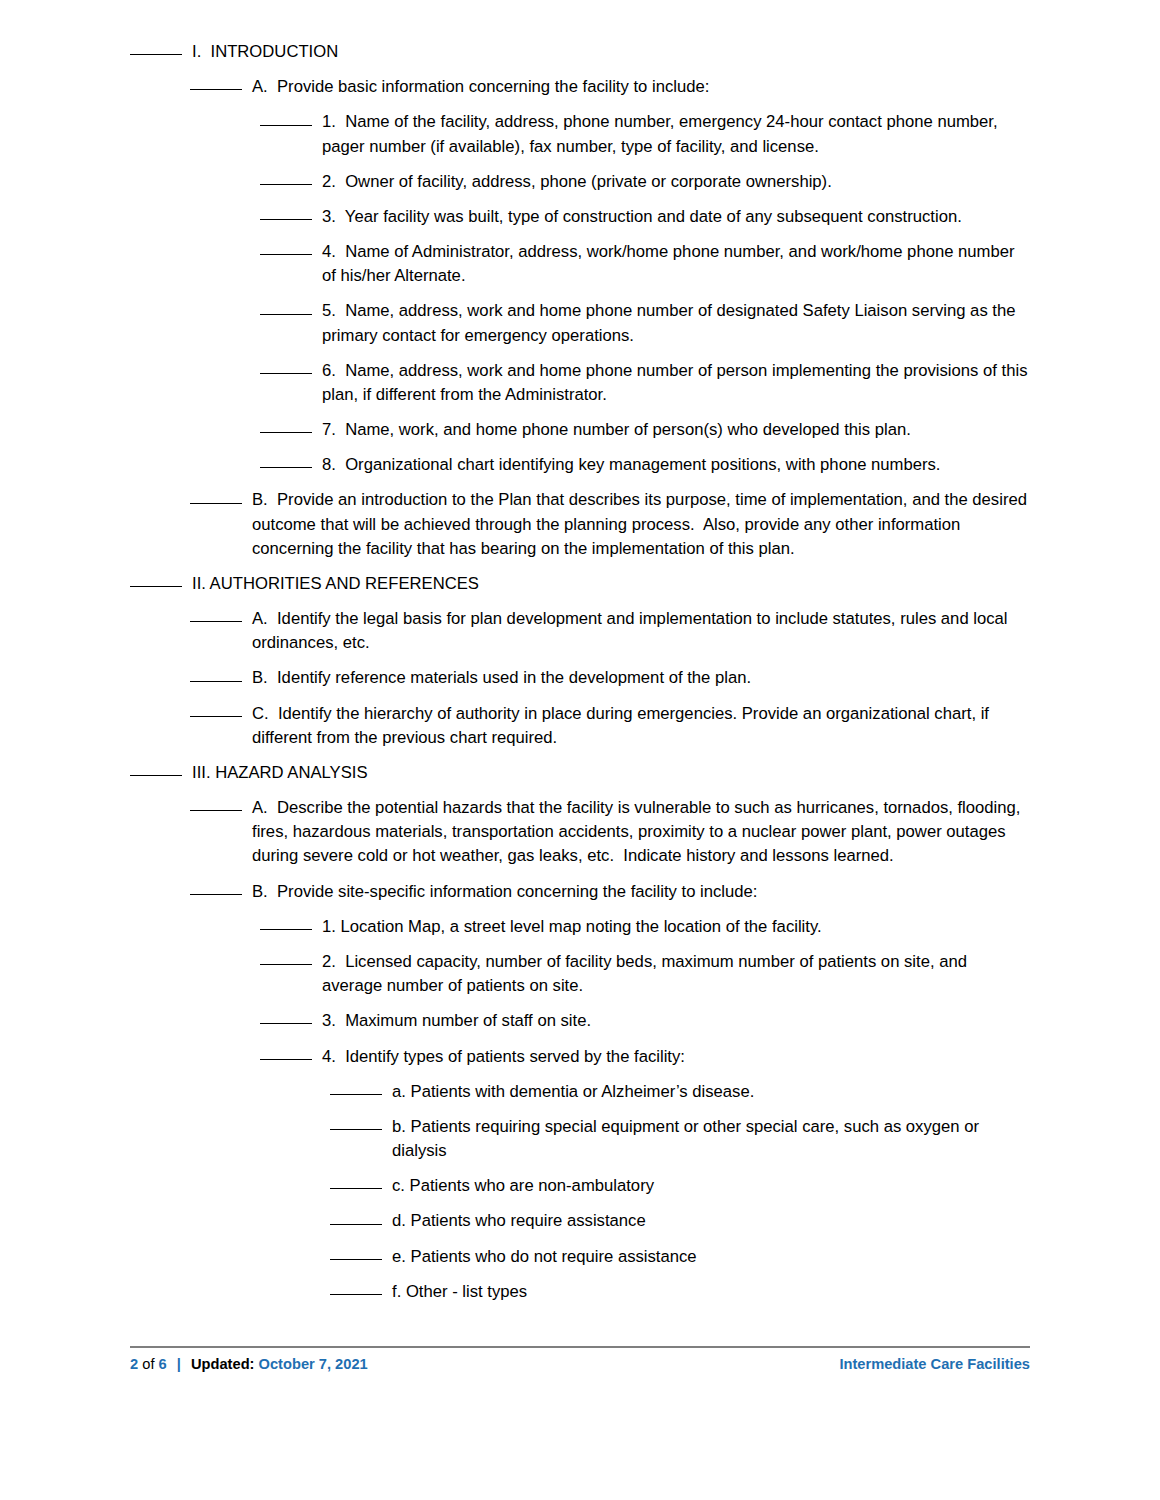I. INTRODUCTION
A. Provide basic information concerning the facility to include:
1. Name of the facility, address, phone number, emergency 24-hour contact phone number, pager number (if available), fax number, type of facility, and license.
2. Owner of facility, address, phone (private or corporate ownership).
3. Year facility was built, type of construction and date of any subsequent construction.
4. Name of Administrator, address, work/home phone number, and work/home phone number of his/her Alternate.
5. Name, address, work and home phone number of designated Safety Liaison serving as the primary contact for emergency operations.
6. Name, address, work and home phone number of person implementing the provisions of this plan, if different from the Administrator.
7. Name, work, and home phone number of person(s) who developed this plan.
8. Organizational chart identifying key management positions, with phone numbers.
B. Provide an introduction to the Plan that describes its purpose, time of implementation, and the desired outcome that will be achieved through the planning process. Also, provide any other information concerning the facility that has bearing on the implementation of this plan.
II. AUTHORITIES AND REFERENCES
A. Identify the legal basis for plan development and implementation to include statutes, rules and local ordinances, etc.
B. Identify reference materials used in the development of the plan.
C. Identify the hierarchy of authority in place during emergencies. Provide an organizational chart, if different from the previous chart required.
III. HAZARD ANALYSIS
A. Describe the potential hazards that the facility is vulnerable to such as hurricanes, tornados, flooding, fires, hazardous materials, transportation accidents, proximity to a nuclear power plant, power outages during severe cold or hot weather, gas leaks, etc. Indicate history and lessons learned.
B. Provide site-specific information concerning the facility to include:
1. Location Map, a street level map noting the location of the facility.
2. Licensed capacity, number of facility beds, maximum number of patients on site, and average number of patients on site.
3. Maximum number of staff on site.
4. Identify types of patients served by the facility:
a. Patients with dementia or Alzheimer’s disease.
b. Patients requiring special equipment or other special care, such as oxygen or dialysis
c. Patients who are non-ambulatory
d. Patients who require assistance
e. Patients who do not require assistance
f. Other - list types
2 of 6 | Updated: October 7, 2021
Intermediate Care Facilities